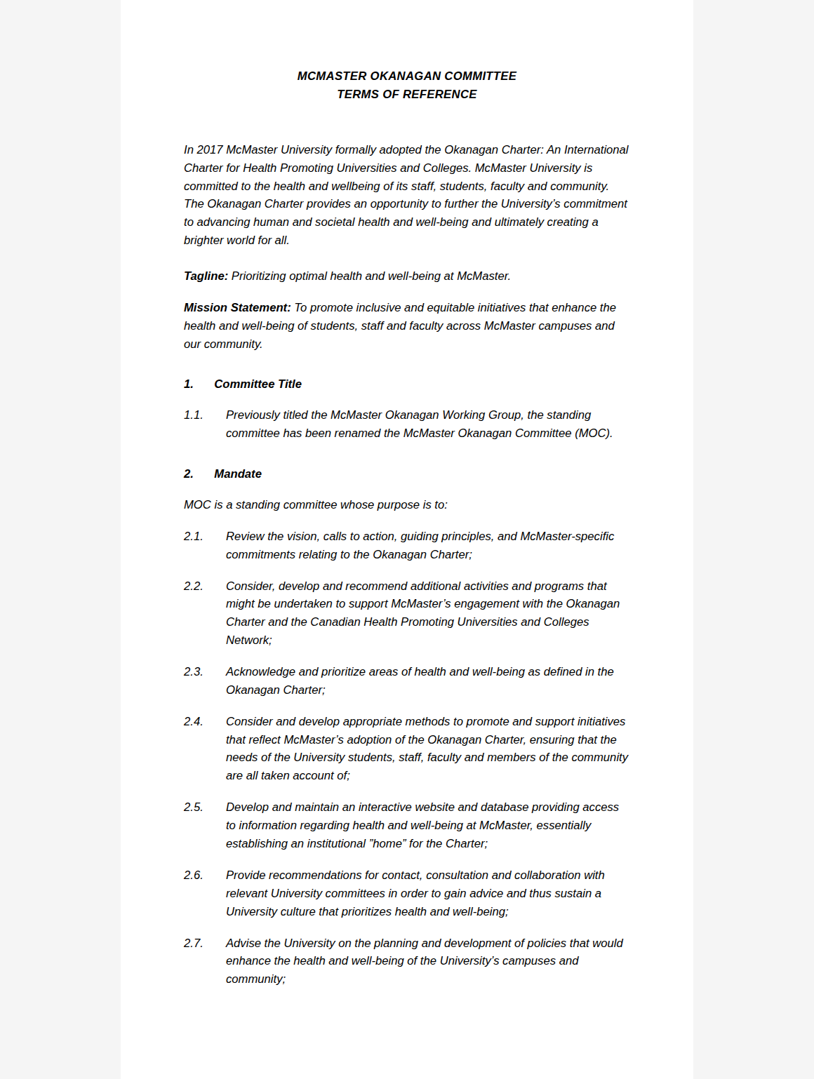MCMASTER OKANAGAN COMMITTEE TERMS OF REFERENCE
In 2017 McMaster University formally adopted the Okanagan Charter: An International Charter for Health Promoting Universities and Colleges. McMaster University is committed to the health and wellbeing of its staff, students, faculty and community. The Okanagan Charter provides an opportunity to further the University’s commitment to advancing human and societal health and well-being and ultimately creating a brighter world for all.
Tagline: Prioritizing optimal health and well-being at McMaster.
Mission Statement: To promote inclusive and equitable initiatives that enhance the health and well-being of students, staff and faculty across McMaster campuses and our community.
1. Committee Title
1.1. Previously titled the McMaster Okanagan Working Group, the standing committee has been renamed the McMaster Okanagan Committee (MOC).
2. Mandate
MOC is a standing committee whose purpose is to:
2.1. Review the vision, calls to action, guiding principles, and McMaster-specific commitments relating to the Okanagan Charter;
2.2. Consider, develop and recommend additional activities and programs that might be undertaken to support McMaster’s engagement with the Okanagan Charter and the Canadian Health Promoting Universities and Colleges Network;
2.3. Acknowledge and prioritize areas of health and well-being as defined in the Okanagan Charter;
2.4. Consider and develop appropriate methods to promote and support initiatives that reflect McMaster’s adoption of the Okanagan Charter, ensuring that the needs of the University students, staff, faculty and members of the community are all taken account of;
2.5. Develop and maintain an interactive website and database providing access to information regarding health and well-being at McMaster, essentially establishing an institutional ”home” for the Charter;
2.6. Provide recommendations for contact, consultation and collaboration with relevant University committees in order to gain advice and thus sustain a University culture that prioritizes health and well-being;
2.7. Advise the University on the planning and development of policies that would enhance the health and well-being of the University’s campuses and community;